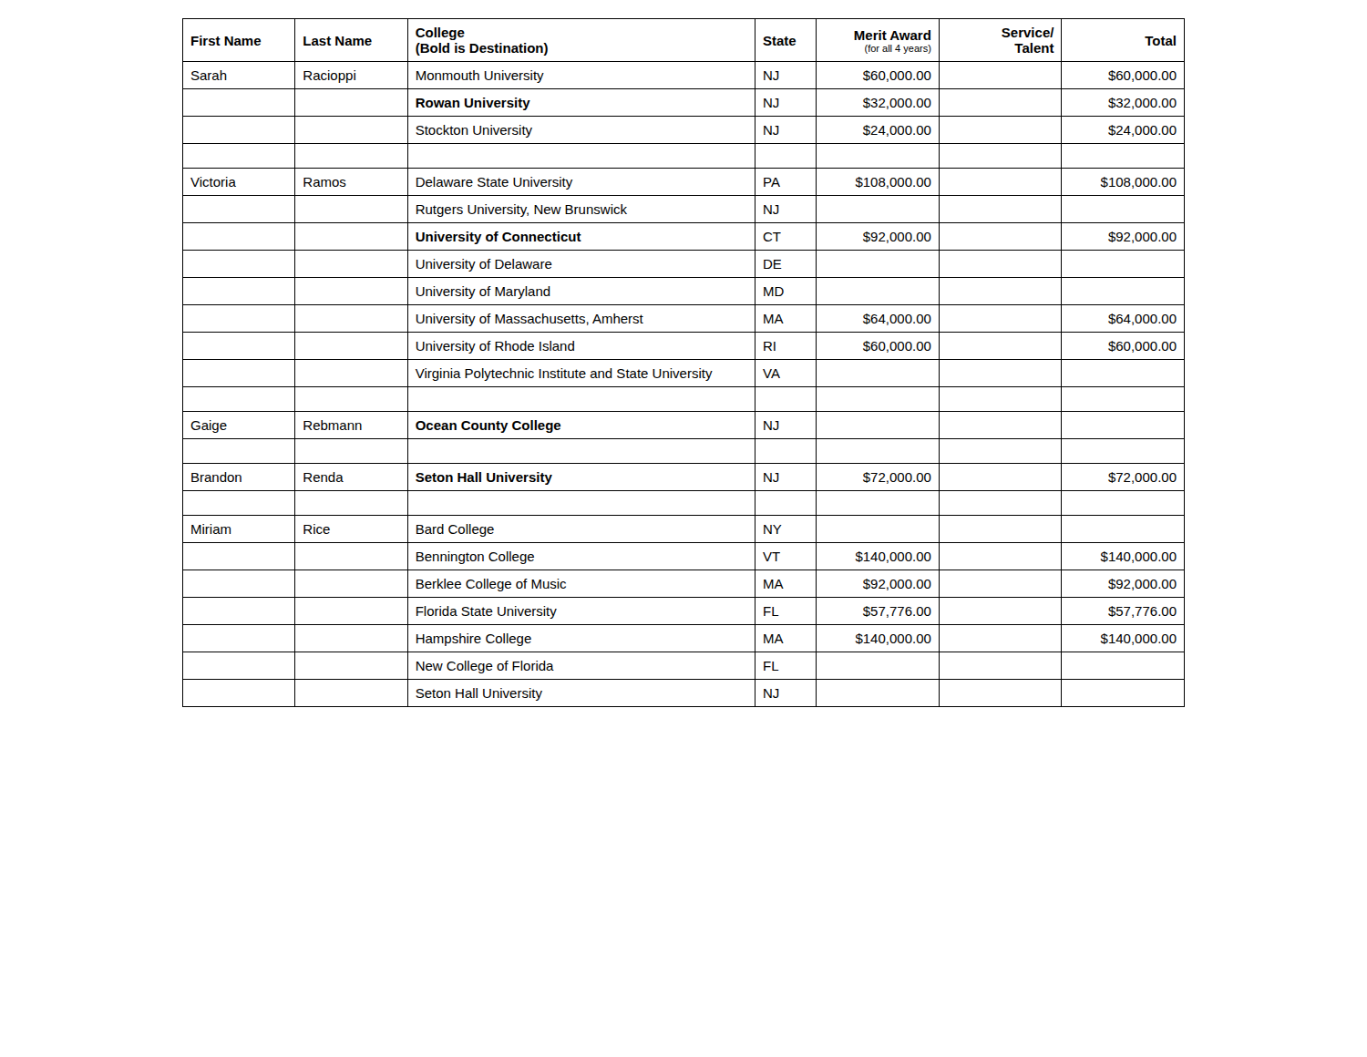| First Name | Last Name | College (Bold is Destination) | State | Merit Award (for all 4 years) | Service/ Talent | Total |
| --- | --- | --- | --- | --- | --- | --- |
| Sarah | Racioppi | Monmouth University | NJ | $60,000.00 | | $60,000.00 |
| | | Rowan University | NJ | $32,000.00 | | $32,000.00 |
| | | Stockton University | NJ | $24,000.00 | | $24,000.00 |
| Victoria | Ramos | Delaware State University | PA | $108,000.00 | | $108,000.00 |
| | | Rutgers University, New Brunswick | NJ | | | |
| | | University of Connecticut | CT | $92,000.00 | | $92,000.00 |
| | | University of Delaware | DE | | | |
| | | University of Maryland | MD | | | |
| | | University of Massachusetts, Amherst | MA | $64,000.00 | | $64,000.00 |
| | | University of Rhode Island | RI | $60,000.00 | | $60,000.00 |
| | | Virginia Polytechnic Institute and State University | VA | | | |
| Gaige | Rebmann | Ocean County College | NJ | | | |
| Brandon | Renda | Seton Hall University | NJ | $72,000.00 | | $72,000.00 |
| Miriam | Rice | Bard College | NY | | | |
| | | Bennington College | VT | $140,000.00 | | $140,000.00 |
| | | Berklee College of Music | MA | $92,000.00 | | $92,000.00 |
| | | Florida State University | FL | $57,776.00 | | $57,776.00 |
| | | Hampshire College | MA | $140,000.00 | | $140,000.00 |
| | | New College of Florida | FL | | | |
| | | Seton Hall University | NJ | | | |